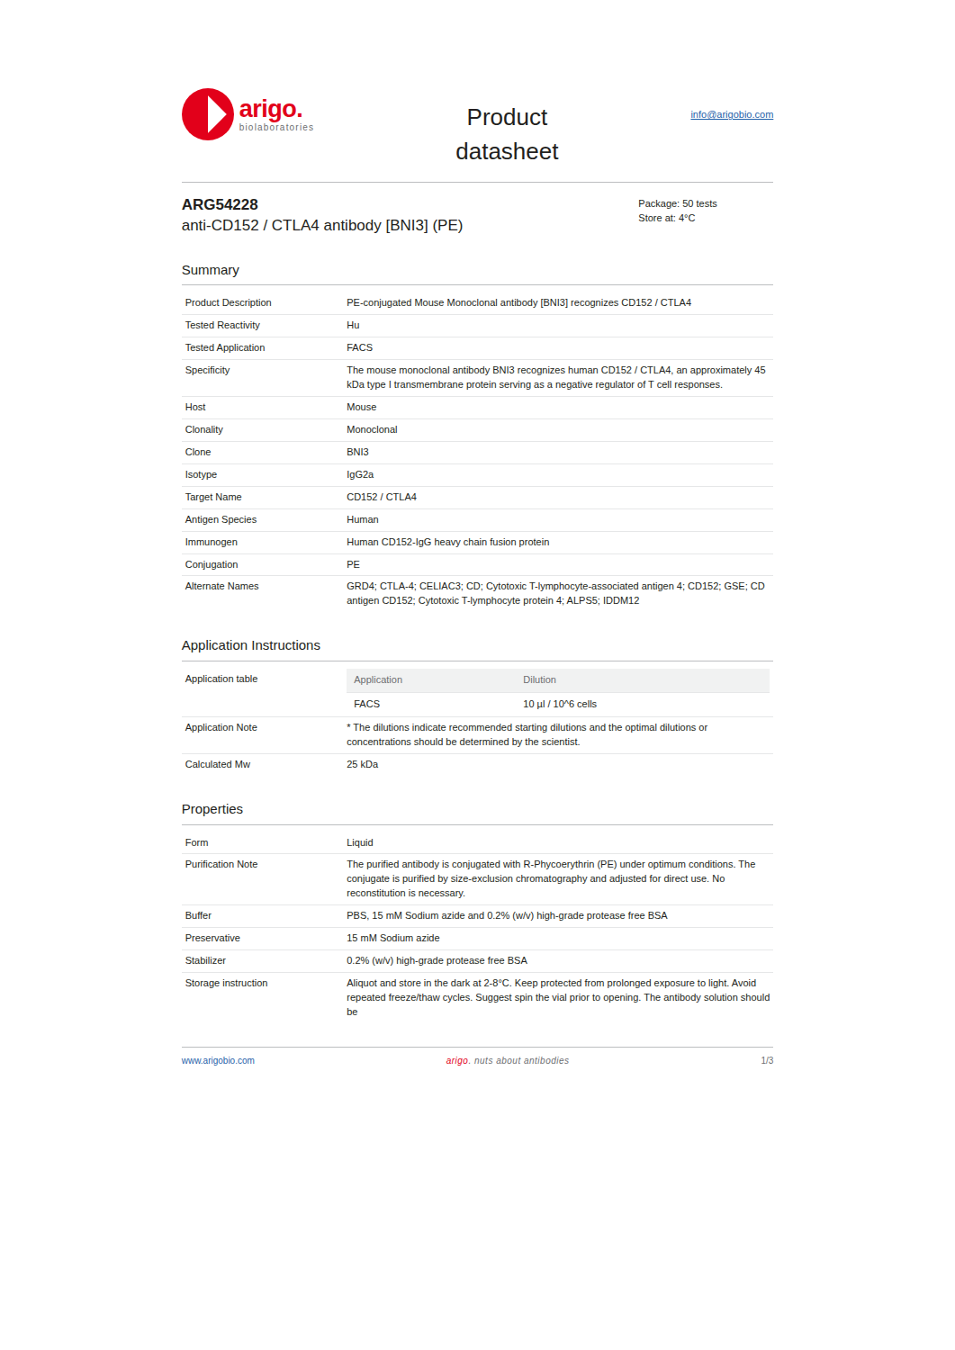arigo.
biolaboratories
Product datasheet
info@arigobio.com
ARG54228 anti-CD152 / CTLA4 antibody [BNI3] (PE)
Package: 50 tests
Store at: 4°C
Summary
| Product Description | PE-conjugated Mouse Monoclonal antibody [BNI3] recognizes CD152 / CTLA4 |
| Tested Reactivity | Hu |
| Tested Application | FACS |
| Specificity | The mouse monoclonal antibody BNI3 recognizes human CD152 / CTLA4, an approximately 45 kDa type I transmembrane protein serving as a negative regulator of T cell responses. |
| Host | Mouse |
| Clonality | Monoclonal |
| Clone | BNI3 |
| Isotype | IgG2a |
| Target Name | CD152 / CTLA4 |
| Antigen Species | Human |
| Immunogen | Human CD152-IgG heavy chain fusion protein |
| Conjugation | PE |
| Alternate Names | GRD4; CTLA-4; CELIAC3; CD; Cytotoxic T-lymphocyte-associated antigen 4; CD152; GSE; CD antigen CD152; Cytotoxic T-lymphocyte protein 4; ALPS5; IDDM12 |
Application Instructions
| Application table | / Application / Dilution / / --- / --- / / FACS / 10 µl / 10^6 cells / |
| Application Note | * The dilutions indicate recommended starting dilutions and the optimal dilutions or concentrations should be determined by the scientist. |
| Calculated Mw | 25 kDa |
Properties
| Form | Liquid |
| Purification Note | The purified antibody is conjugated with R-Phycoerythrin (PE) under optimum conditions. The conjugate is purified by size-exclusion chromatography and adjusted for direct use. No reconstitution is necessary. |
| Buffer | PBS, 15 mM Sodium azide and 0.2% (w/v) high-grade protease free BSA |
| Preservative | 15 mM Sodium azide |
| Stabilizer | 0.2% (w/v) high-grade protease free BSA |
| Storage instruction | Aliquot and store in the dark at 2-8°C. Keep protected from prolonged exposure to light. Avoid repeated freeze/thaw cycles. Suggest spin the vial prior to opening. The antibody solution should be |
www.arigobio.com
arigo. nuts about antibodies
1/3